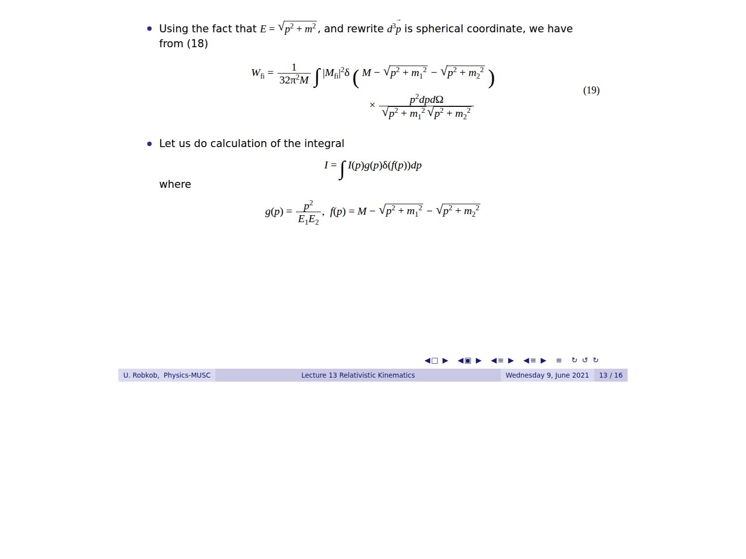Using the fact that E = p2 + m2, and rewrite d3p is spherical coordinate, we have from (18)
Wfi = 132π2M ∫ |Mfi|2δ ( M − p2 + m12 − p2 + m22 ) × p2dpd Ω p2 + m12 p2 + m22 (19)
Let us do calculation of the integral
I = ∫ I(p)g(p)δ(f(p))dp
where
g(p) = p2 E1E2, f(p) = M − p2 + m12 − p2 + m22
◀□ ▶ ◀▣ ▶ ◀≡ ▶ ◀≡ ▶ ≡ ↻ ↺ ↻
U. Robkob, Physics-MUSC
Lecture 13 Relativistic Kinematics
Wednesday 9, June 2021
13 / 16